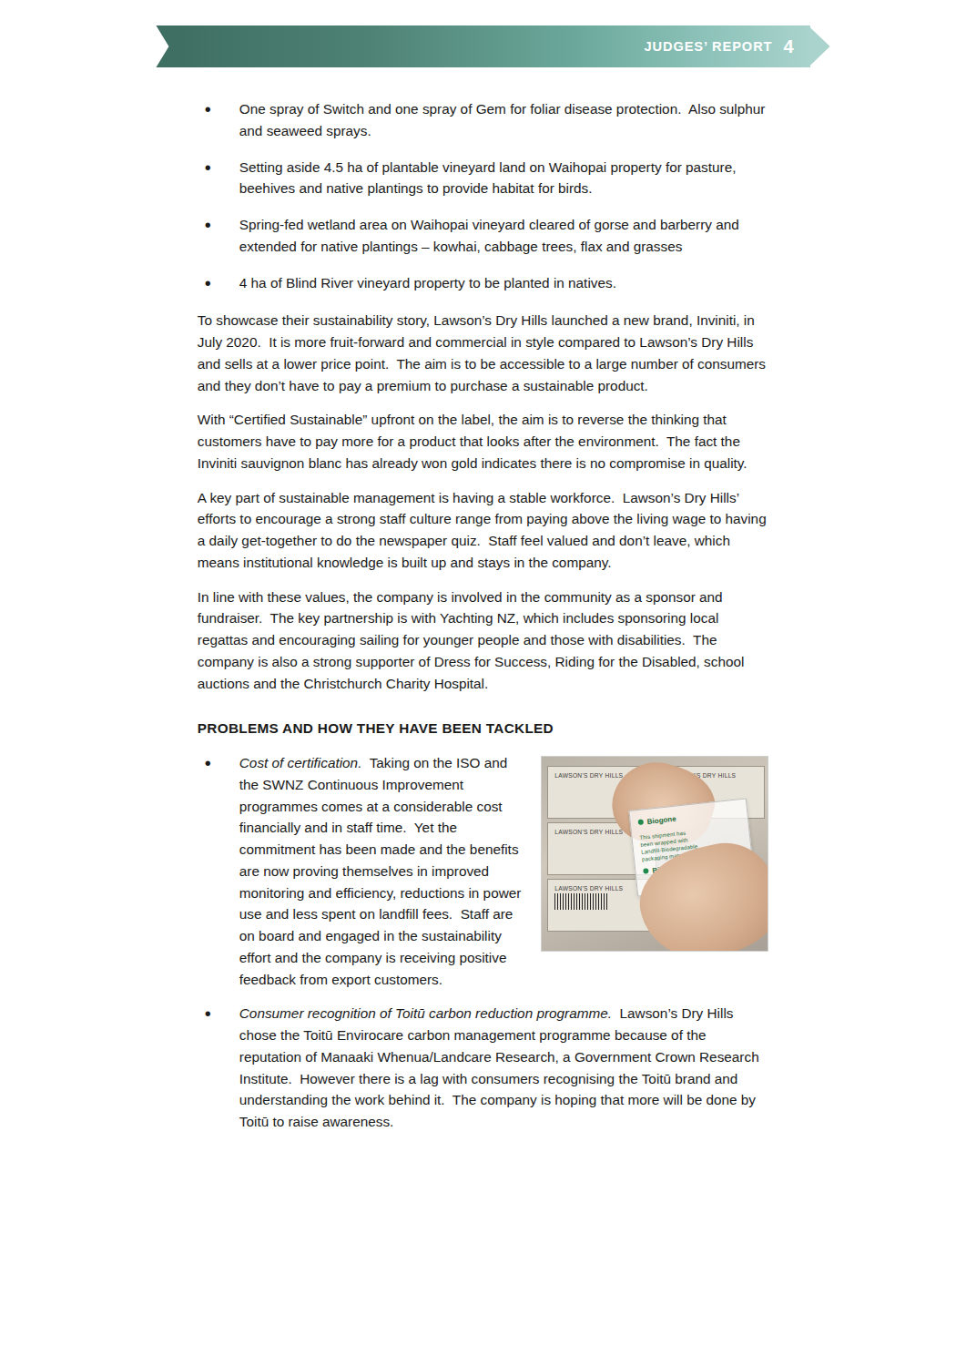JUDGES’ REPORT 4
One spray of Switch and one spray of Gem for foliar disease protection. Also sulphur and seaweed sprays.
Setting aside 4.5 ha of plantable vineyard land on Waihopai property for pasture, beehives and native plantings to provide habitat for birds.
Spring-fed wetland area on Waihopai vineyard cleared of gorse and barberry and extended for native plantings – kowhai, cabbage trees, flax and grasses
4 ha of Blind River vineyard property to be planted in natives.
To showcase their sustainability story, Lawson’s Dry Hills launched a new brand, Inviniti, in July 2020. It is more fruit-forward and commercial in style compared to Lawson’s Dry Hills and sells at a lower price point. The aim is to be accessible to a large number of consumers and they don’t have to pay a premium to purchase a sustainable product.
With “Certified Sustainable” upfront on the label, the aim is to reverse the thinking that customers have to pay more for a product that looks after the environment. The fact the Inviniti sauvignon blanc has already won gold indicates there is no compromise in quality.
A key part of sustainable management is having a stable workforce. Lawson’s Dry Hills’ efforts to encourage a strong staff culture range from paying above the living wage to having a daily get-together to do the newspaper quiz. Staff feel valued and don’t leave, which means institutional knowledge is built up and stays in the company.
In line with these values, the company is involved in the community as a sponsor and fundraiser. The key partnership is with Yachting NZ, which includes sponsoring local regattas and encouraging sailing for younger people and those with disabilities. The company is also a strong supporter of Dress for Success, Riding for the Disabled, school auctions and the Christchurch Charity Hospital.
PROBLEMS AND HOW THEY HAVE BEEN TACKLED
LAWSON'S DRY HILLS
LAWSON'S DRY HILLS
LAWSON'S DRY HILLS
LAWSON'S DRY HILLS
Biogone
This shipment has
been wrapped with
Landfill-Biodegradable
packaging materials
Biogone
LAWSON'S DRY HILLS
Cost of certification. Taking on the ISO and the SWNZ Continuous Improvement programmes comes at a considerable cost financially and in staff time. Yet the commitment has been made and the benefits are now proving themselves in improved monitoring and efficiency, reductions in power use and less spent on landfill fees. Staff are on board and engaged in the sustainability effort and the company is receiving positive feedback from export customers.
Consumer recognition of Toitū carbon reduction programme. Lawson’s Dry Hills chose the Toitū Envirocare carbon management programme because of the reputation of Manaaki Whenua/Landcare Research, a Government Crown Research Institute. However there is a lag with consumers recognising the Toitū brand and understanding the work behind it. The company is hoping that more will be done by Toitū to raise awareness.